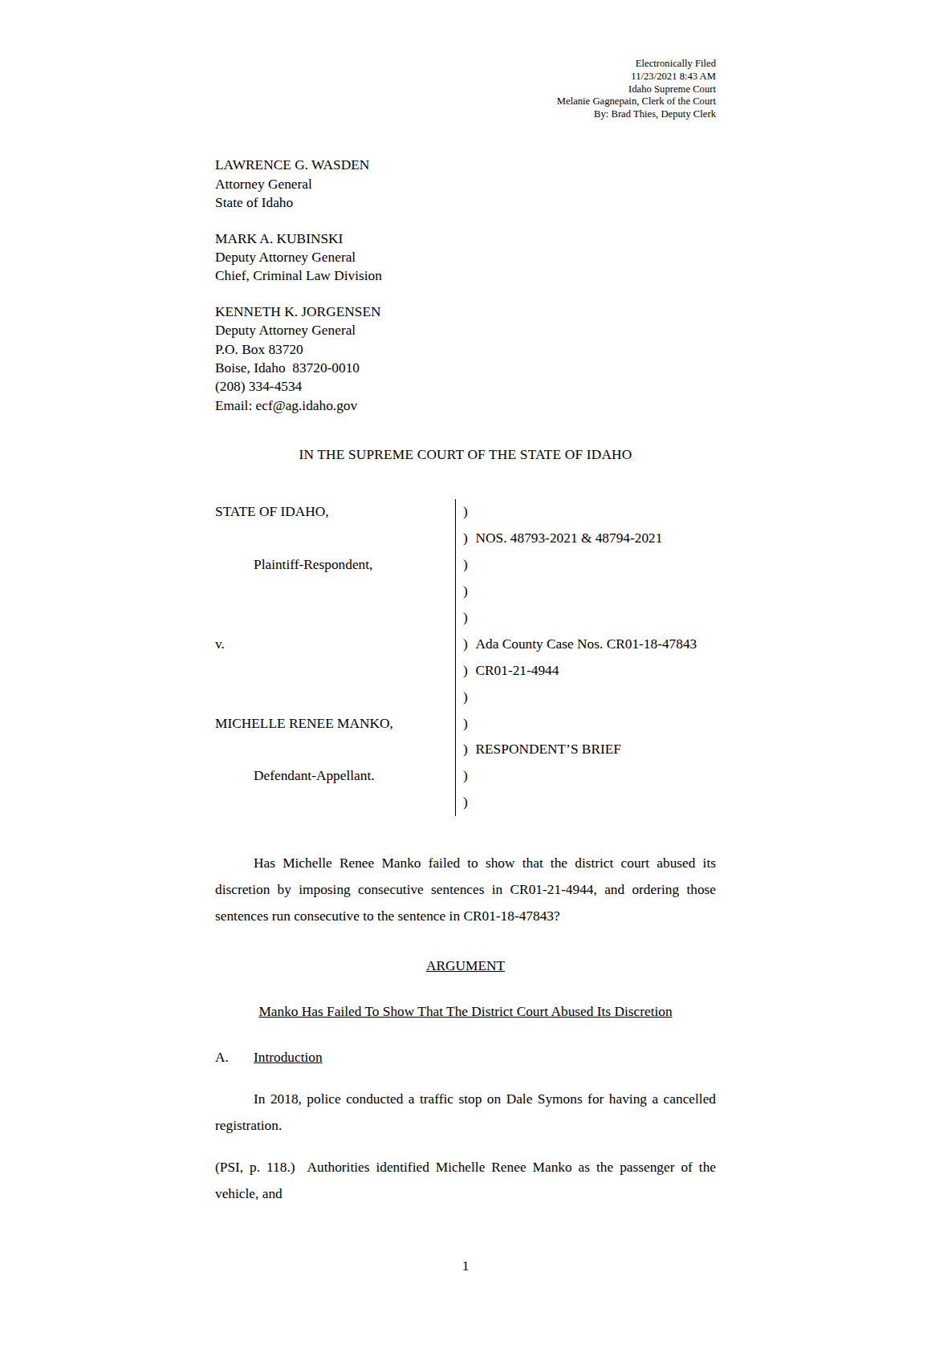Electronically Filed
11/23/2021 8:43 AM
Idaho Supreme Court
Melanie Gagnepain, Clerk of the Court
By: Brad Thies, Deputy Clerk
LAWRENCE G. WASDEN
Attorney General
State of Idaho
MARK A. KUBINSKI
Deputy Attorney General
Chief, Criminal Law Division
KENNETH K. JORGENSEN
Deputy Attorney General
P.O. Box 83720
Boise, Idaho 83720-0010
(208) 334-4534
Email: ecf@ag.idaho.gov
IN THE SUPREME COURT OF THE STATE OF IDAHO
| STATE OF IDAHO, Plaintiff-Respondent, v. MICHELLE RENEE MANKO, Defendant-Appellant. | ) ) ) ) ) ) ) ) ) ) ) ) | NOS. 48793-2021 & 48794-2021 Ada County Case Nos. CR01-18-47843 CR01-21-4944 RESPONDENT’S BRIEF |
Has Michelle Renee Manko failed to show that the district court abused its discretion by imposing consecutive sentences in CR01-21-4944, and ordering those sentences run consecutive to the sentence in CR01-18-47843?
ARGUMENT
Manko Has Failed To Show That The District Court Abused Its Discretion
A. Introduction
In 2018, police conducted a traffic stop on Dale Symons for having a cancelled registration.
(PSI, p. 118.) Authorities identified Michelle Renee Manko as the passenger of the vehicle, and
1